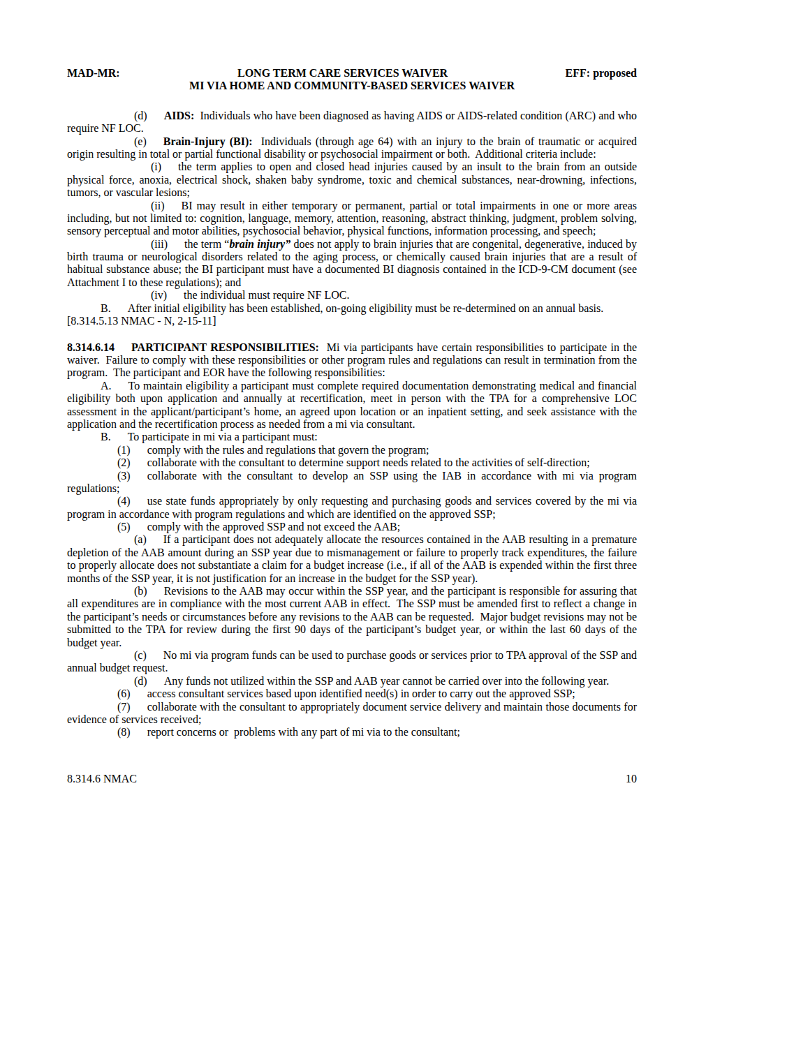MAD-MR: LONG TERM CARE SERVICES WAIVER EFF: proposed
MI VIA HOME AND COMMUNITY-BASED SERVICES WAIVER
(d) AIDS: Individuals who have been diagnosed as having AIDS or AIDS-related condition (ARC) and who require NF LOC.
(e) Brain-Injury (BI): Individuals (through age 64) with an injury to the brain of traumatic or acquired origin resulting in total or partial functional disability or psychosocial impairment or both. Additional criteria include:
(i) the term applies to open and closed head injuries caused by an insult to the brain from an outside physical force, anoxia, electrical shock, shaken baby syndrome, toxic and chemical substances, near-drowning, infections, tumors, or vascular lesions;
(ii) BI may result in either temporary or permanent, partial or total impairments in one or more areas including, but not limited to: cognition, language, memory, attention, reasoning, abstract thinking, judgment, problem solving, sensory perceptual and motor abilities, psychosocial behavior, physical functions, information processing, and speech;
(iii) the term “brain injury” does not apply to brain injuries that are congenital, degenerative, induced by birth trauma or neurological disorders related to the aging process, or chemically caused brain injuries that are a result of habitual substance abuse; the BI participant must have a documented BI diagnosis contained in the ICD-9-CM document (see Attachment I to these regulations); and
(iv) the individual must require NF LOC.
B. After initial eligibility has been established, on-going eligibility must be re-determined on an annual basis.
[8.314.5.13 NMAC - N, 2-15-11]
8.314.6.14 PARTICIPANT RESPONSIBILITIES: Mi via participants have certain responsibilities to participate in the waiver. Failure to comply with these responsibilities or other program rules and regulations can result in termination from the program. The participant and EOR have the following responsibilities:
A. To maintain eligibility a participant must complete required documentation demonstrating medical and financial eligibility both upon application and annually at recertification, meet in person with the TPA for a comprehensive LOC assessment in the applicant/participant’s home, an agreed upon location or an inpatient setting, and seek assistance with the application and the recertification process as needed from a mi via consultant.
B. To participate in mi via a participant must:
(1) comply with the rules and regulations that govern the program;
(2) collaborate with the consultant to determine support needs related to the activities of self-direction;
(3) collaborate with the consultant to develop an SSP using the IAB in accordance with mi via program regulations;
(4) use state funds appropriately by only requesting and purchasing goods and services covered by the mi via program in accordance with program regulations and which are identified on the approved SSP;
(5) comply with the approved SSP and not exceed the AAB;
(a) If a participant does not adequately allocate the resources contained in the AAB resulting in a premature depletion of the AAB amount during an SSP year due to mismanagement or failure to properly track expenditures, the failure to properly allocate does not substantiate a claim for a budget increase (i.e., if all of the AAB is expended within the first three months of the SSP year, it is not justification for an increase in the budget for the SSP year).
(b) Revisions to the AAB may occur within the SSP year, and the participant is responsible for assuring that all expenditures are in compliance with the most current AAB in effect. The SSP must be amended first to reflect a change in the participant’s needs or circumstances before any revisions to the AAB can be requested. Major budget revisions may not be submitted to the TPA for review during the first 90 days of the participant’s budget year, or within the last 60 days of the budget year.
(c) No mi via program funds can be used to purchase goods or services prior to TPA approval of the SSP and annual budget request.
(d) Any funds not utilized within the SSP and AAB year cannot be carried over into the following year.
(6) access consultant services based upon identified need(s) in order to carry out the approved SSP;
(7) collaborate with the consultant to appropriately document service delivery and maintain those documents for evidence of services received;
(8) report concerns or problems with any part of mi via to the consultant;
8.314.6 NMAC 10